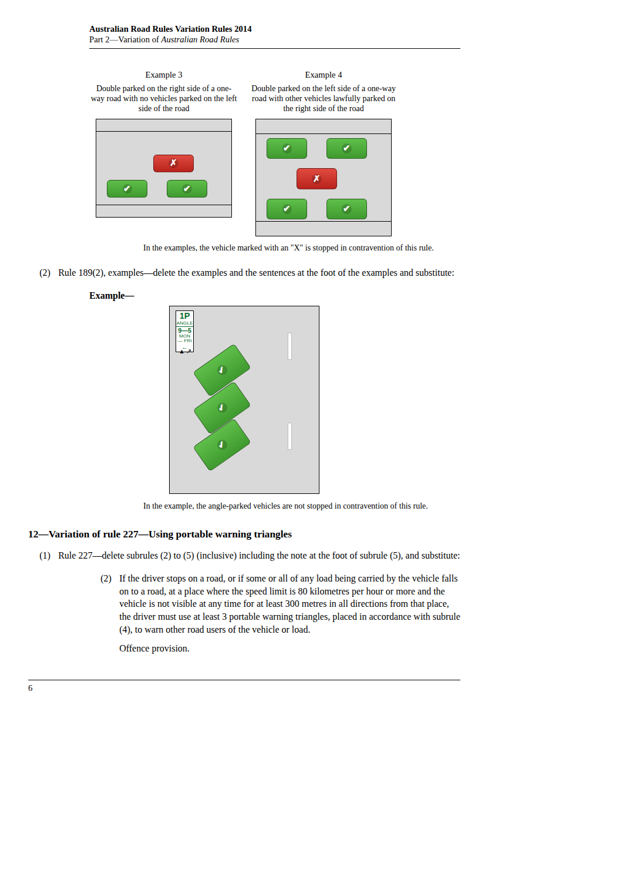Australian Road Rules Variation Rules 2014
Part 2—Variation of Australian Road Rules
| Example 3 Double parked on the right side of a one-way road with no vehicles parked on the left side of the road ✗ ✔ ✔ | Example 4 Double parked on the left side of a one-way road with other vehicles lawfully parked on the right side of the road ✔ ✔ ✗ ✔ ✔ |
In the examples, the vehicle marked with an "X" is stopped in contravention of this rule.
(2)
Rule 189(2), examples—delete the examples and the sentences at the foot of the examples and substitute:
Example—
1P ANGLE 9—5 MON — FRI ←
▲ ↗
✔
✔
✔
In the example, the angle-parked vehicles are not stopped in contravention of this rule.
12—Variation of rule 227—Using portable warning triangles
(1)
Rule 227—delete subrules (2) to (5) (inclusive) including the note at the foot of subrule (5), and substitute:
(2)
If the driver stops on a road, or if some or all of any load being carried by the vehicle falls on to a road, at a place where the speed limit is 80 kilometres per hour or more and the vehicle is not visible at any time for at least 300 metres in all directions from that place, the driver must use at least 3 portable warning triangles, placed in accordance with subrule (4), to warn other road users of the vehicle or load.
Offence provision.
6